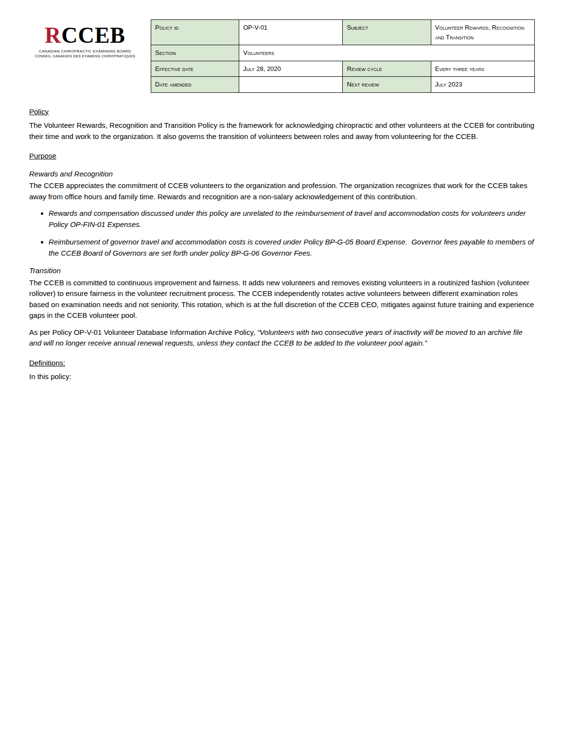RCCEB
CANADIAN CHIROPRACTIC EXAMINING BOARD
CONSEIL CANADIEN DES EXAMENS CHIROPRATIQUES
| Policy ID | OP-V-01 | Subject | Volunteer Rewards, Recognition and Transition |
| Section | Volunteers |
| Effective Date | July 28, 2020 | Review Cycle | Every three years |
| Date Amended | | Next Review | July 2023 |
Policy
The Volunteer Rewards, Recognition and Transition Policy is the framework for acknowledging chiropractic and other volunteers at the CCEB for contributing their time and work to the organization. It also governs the transition of volunteers between roles and away from volunteering for the CCEB.
Purpose
Rewards and Recognition
The CCEB appreciates the commitment of CCEB volunteers to the organization and profession. The organization recognizes that work for the CCEB takes away from office hours and family time. Rewards and recognition are a non-salary acknowledgement of this contribution.
Rewards and compensation discussed under this policy are unrelated to the reimbursement of travel and accommodation costs for volunteers under Policy OP-FIN-01 Expenses.
Reimbursement of governor travel and accommodation costs is covered under Policy BP-G-05 Board Expense. Governor fees payable to members of the CCEB Board of Governors are set forth under policy BP-G-06 Governor Fees.
Transition
The CCEB is committed to continuous improvement and fairness. It adds new volunteers and removes existing volunteers in a routinized fashion (volunteer rollover) to ensure fairness in the volunteer recruitment process. The CCEB independently rotates active volunteers between different examination roles based on examination needs and not seniority. This rotation, which is at the full discretion of the CCEB CEO, mitigates against future training and experience gaps in the CCEB volunteer pool.
As per Policy OP-V-01 Volunteer Database Information Archive Policy, “Volunteers with two consecutive years of inactivity will be moved to an archive file and will no longer receive annual renewal requests, unless they contact the CCEB to be added to the volunteer pool again.”
Definitions:
In this policy: